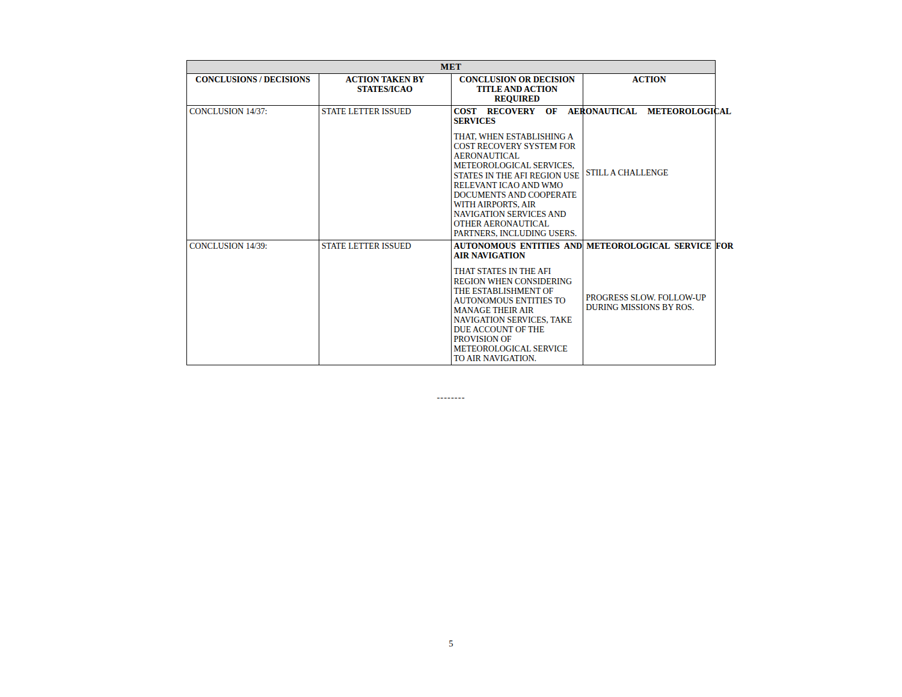| MET |
| CONCLUSIONS / DECISIONS | ACTION TAKEN BY STATES/ICAO | CONCLUSION OR DECISION TITLE AND ACTION REQUIRED | ACTION |
| CONCLUSION 14/37: | STATE LETTER ISSUED | COST RECOVERY OF AERONAUTICAL METEOROLOGICAL SERVICES THAT, WHEN ESTABLISHING A COST RECOVERY SYSTEM FOR AERONAUTICAL METEOROLOGICAL SERVICES, STATES IN THE AFI REGION USE RELEVANT ICAO AND WMO DOCUMENTS AND COOPERATE WITH AIRPORTS, AIR NAVIGATION SERVICES AND OTHER AERONAUTICAL PARTNERS, INCLUDING USERS. | STILL A CHALLENGE |
| CONCLUSION 14/39: | STATE LETTER ISSUED | AUTONOMOUS ENTITIES AND METEOROLOGICAL SERVICE FOR AIR NAVIGATION THAT STATES IN THE AFI REGION WHEN CONSIDERING THE ESTABLISHMENT OF AUTONOMOUS ENTITIES TO MANAGE THEIR AIR NAVIGATION SERVICES, TAKE DUE ACCOUNT OF THE PROVISION OF METEOROLOGICAL SERVICE TO AIR NAVIGATION. | PROGRESS SLOW. FOLLOW-UP DURING MISSIONS BY ROS. |
--------
5